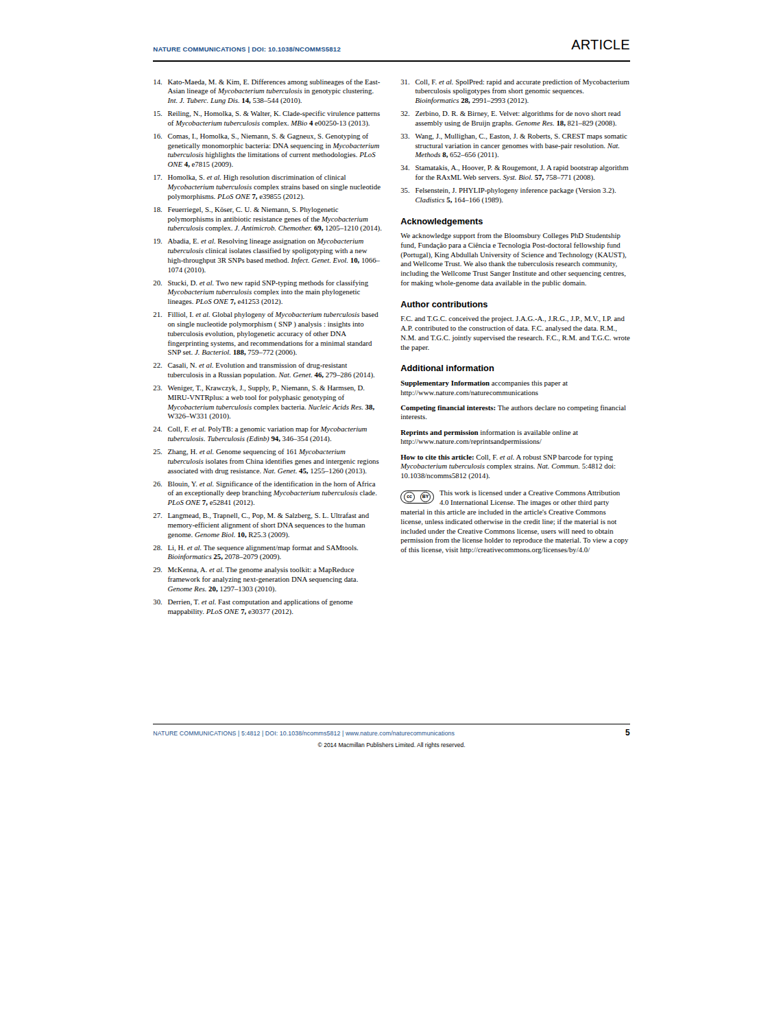Nature Communications | DOI: 10.1038/ncomms5812
ARTICLE
Kato-Maeda, M. & Kim, E. Differences among sublineages of the East-Asian lineage of Mycobacterium tuberculosis in genotypic clustering. Int. J. Tuberc. Lung Dis. 14, 538–544 (2010).
Reiling, N., Homolka, S. & Walter, K. Clade-specific virulence patterns of Mycobacterium tuberculosis complex. MBio 4 e00250-13 (2013).
Comas, I., Homolka, S., Niemann, S. & Gagneux, S. Genotyping of genetically monomorphic bacteria: DNA sequencing in Mycobacterium tuberculosis highlights the limitations of current methodologies. PLoS ONE 4, e7815 (2009).
Homolka, S. et al. High resolution discrimination of clinical Mycobacterium tuberculosis complex strains based on single nucleotide polymorphisms. PLoS ONE 7, e39855 (2012).
Feuerriegel, S., Köser, C. U. & Niemann, S. Phylogenetic polymorphisms in antibiotic resistance genes of the Mycobacterium tuberculosis complex. J. Antimicrob. Chemother. 69, 1205–1210 (2014).
Abadia, E. et al. Resolving lineage assignation on Mycobacterium tuberculosis clinical isolates classified by spoligotyping with a new high-throughput 3R SNPs based method. Infect. Genet. Evol. 10, 1066–1074 (2010).
Stucki, D. et al. Two new rapid SNP-typing methods for classifying Mycobacterium tuberculosis complex into the main phylogenetic lineages. PLoS ONE 7, e41253 (2012).
Filliol, I. et al. Global phylogeny of Mycobacterium tuberculosis based on single nucleotide polymorphism ( SNP ) analysis : insights into tuberculosis evolution, phylogenetic accuracy of other DNA fingerprinting systems, and recommendations for a minimal standard SNP set. J. Bacteriol. 188, 759–772 (2006).
Casali, N. et al. Evolution and transmission of drug-resistant tuberculosis in a Russian population. Nat. Genet. 46, 279–286 (2014).
Weniger, T., Krawczyk, J., Supply, P., Niemann, S. & Harmsen, D. MIRU-VNTRplus: a web tool for polyphasic genotyping of Mycobacterium tuberculosis complex bacteria. Nucleic Acids Res. 38, W326–W331 (2010).
Coll, F. et al. PolyTB: a genomic variation map for Mycobacterium tuberculosis. Tuberculosis (Edinb) 94, 346–354 (2014).
Zhang, H. et al. Genome sequencing of 161 Mycobacterium tuberculosis isolates from China identifies genes and intergenic regions associated with drug resistance. Nat. Genet. 45, 1255–1260 (2013).
Blouin, Y. et al. Significance of the identification in the horn of Africa of an exceptionally deep branching Mycobacterium tuberculosis clade. PLoS ONE 7, e52841 (2012).
Langmead, B., Trapnell, C., Pop, M. & Salzberg, S. L. Ultrafast and memory-efficient alignment of short DNA sequences to the human genome. Genome Biol. 10, R25.3 (2009).
Li, H. et al. The sequence alignment/map format and SAMtools. Bioinformatics 25, 2078–2079 (2009).
McKenna, A. et al. The genome analysis toolkit: a MapReduce framework for analyzing next-generation DNA sequencing data. Genome Res. 20, 1297–1303 (2010).
Derrien, T. et al. Fast computation and applications of genome mappability. PLoS ONE 7, e30377 (2012).
Coll, F. et al. SpolPred: rapid and accurate prediction of Mycobacterium tuberculosis spoligotypes from short genomic sequences. Bioinformatics 28, 2991–2993 (2012).
Zerbino, D. R. & Birney, E. Velvet: algorithms for de novo short read assembly using de Bruijn graphs. Genome Res. 18, 821–829 (2008).
Wang, J., Mullighan, C., Easton, J. & Roberts, S. CREST maps somatic structural variation in cancer genomes with base-pair resolution. Nat. Methods 8, 652–656 (2011).
Stamatakis, A., Hoover, P. & Rougemont, J. A rapid bootstrap algorithm for the RAxML Web servers. Syst. Biol. 57, 758–771 (2008).
Felsenstein, J. PHYLIP-phylogeny inference package (Version 3.2). Cladistics 5, 164–166 (1989).
Acknowledgements
We acknowledge support from the Bloomsbury Colleges PhD Studentship fund, Fundação para a Ciência e Tecnologia Post-doctoral fellowship fund (Portugal), King Abdullah University of Science and Technology (KAUST), and Wellcome Trust. We also thank the tuberculosis research community, including the Wellcome Trust Sanger Institute and other sequencing centres, for making whole-genome data available in the public domain.
Author contributions
F.C. and T.G.C. conceived the project. J.A.G.-A., J.R.G., J.P., M.V., I.P. and A.P. contributed to the construction of data. F.C. analysed the data. R.M., N.M. and T.G.C. jointly supervised the research. F.C., R.M. and T.G.C. wrote the paper.
Additional information
Supplementary Information accompanies this paper at http://www.nature.com/naturecommunications
Competing financial interests: The authors declare no competing financial interests.
Reprints and permission information is available online at http://www.nature.com/reprintsandpermissions/
How to cite this article: Coll, F. et al. A robust SNP barcode for typing Mycobacterium tuberculosis complex strains. Nat. Commun. 5:4812 doi: 10.1038/ncomms5812 (2014).
cc BY
This work is licensed under a Creative Commons Attribution 4.0 International License. The images or other third party material in this article are included in the article's Creative Commons license, unless indicated otherwise in the credit line; if the material is not included under the Creative Commons license, users will need to obtain permission from the license holder to reproduce the material. To view a copy of this license, visit http://creativecommons.org/licenses/by/4.0/
NATURE COMMUNICATIONS | 5:4812 | DOI: 10.1038/ncomms5812 | www.nature.com/naturecommunications
5
© 2014 Macmillan Publishers Limited. All rights reserved.